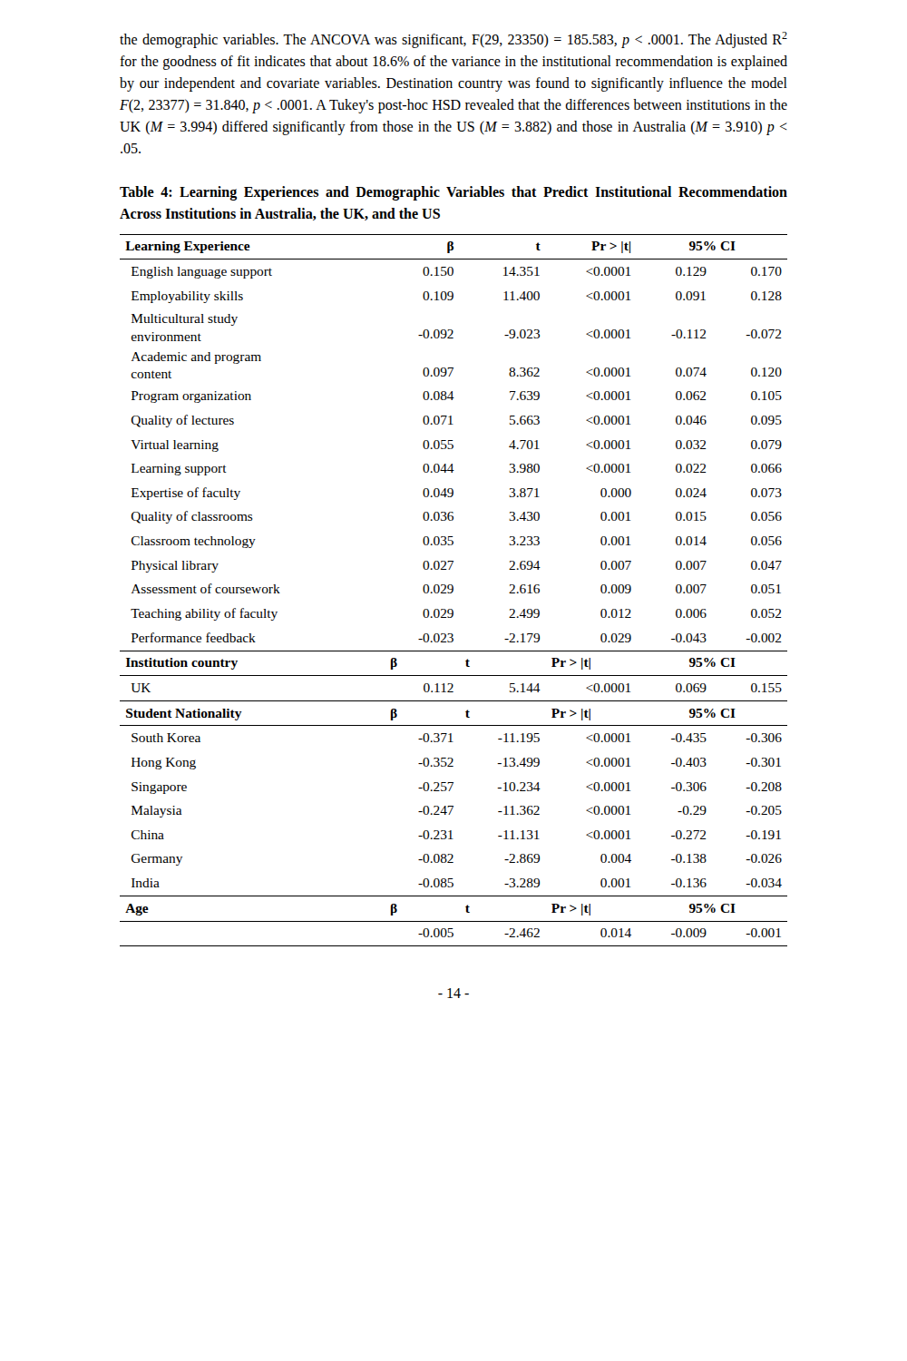the demographic variables. The ANCOVA was significant, F(29, 23350) = 185.583, p < .0001. The Adjusted R2 for the goodness of fit indicates that about 18.6% of the variance in the institutional recommendation is explained by our independent and covariate variables. Destination country was found to significantly influence the model F(2, 23377) = 31.840, p < .0001. A Tukey's post-hoc HSD revealed that the differences between institutions in the UK (M = 3.994) differed significantly from those in the US (M = 3.882) and those in Australia (M = 3.910) p < .05.
Table 4: Learning Experiences and Demographic Variables that Predict Institutional Recommendation Across Institutions in Australia, the UK, and the US
| Learning Experience | β | t | Pr > /t/ | 95% CI |
| --- | --- | --- | --- | --- |
| English language support | 0.150 | 14.351 | <0.0001 | 0.129 | 0.170 |
| Employability skills | 0.109 | 11.400 | <0.0001 | 0.091 | 0.128 |
| Multicultural study environment | -0.092 | -9.023 | <0.0001 | -0.112 | -0.072 |
| Academic and program content | 0.097 | 8.362 | <0.0001 | 0.074 | 0.120 |
| Program organization | 0.084 | 7.639 | <0.0001 | 0.062 | 0.105 |
| Quality of lectures | 0.071 | 5.663 | <0.0001 | 0.046 | 0.095 |
| Virtual learning | 0.055 | 4.701 | <0.0001 | 0.032 | 0.079 |
| Learning support | 0.044 | 3.980 | <0.0001 | 0.022 | 0.066 |
| Expertise of faculty | 0.049 | 3.871 | 0.000 | 0.024 | 0.073 |
| Quality of classrooms | 0.036 | 3.430 | 0.001 | 0.015 | 0.056 |
| Classroom technology | 0.035 | 3.233 | 0.001 | 0.014 | 0.056 |
| Physical library | 0.027 | 2.694 | 0.007 | 0.007 | 0.047 |
| Assessment of coursework | 0.029 | 2.616 | 0.009 | 0.007 | 0.051 |
| Teaching ability of faculty | 0.029 | 2.499 | 0.012 | 0.006 | 0.052 |
| Performance feedback | -0.023 | -2.179 | 0.029 | -0.043 | -0.002 |
| Institution country | β | t | Pr > /t/ | 95% CI |
| UK | 0.112 | 5.144 | <0.0001 | 0.069 | 0.155 |
| Student Nationality | β | t | Pr > /t/ | 95% CI |
| South Korea | -0.371 | -11.195 | <0.0001 | -0.435 | -0.306 |
| Hong Kong | -0.352 | -13.499 | <0.0001 | -0.403 | -0.301 |
| Singapore | -0.257 | -10.234 | <0.0001 | -0.306 | -0.208 |
| Malaysia | -0.247 | -11.362 | <0.0001 | -0.29 | -0.205 |
| China | -0.231 | -11.131 | <0.0001 | -0.272 | -0.191 |
| Germany | -0.082 | -2.869 | 0.004 | -0.138 | -0.026 |
| India | -0.085 | -3.289 | 0.001 | -0.136 | -0.034 |
| Age | β | t | Pr > /t/ | 95% CI |
| | -0.005 | -2.462 | 0.014 | -0.009 | -0.001 |
- 14 -